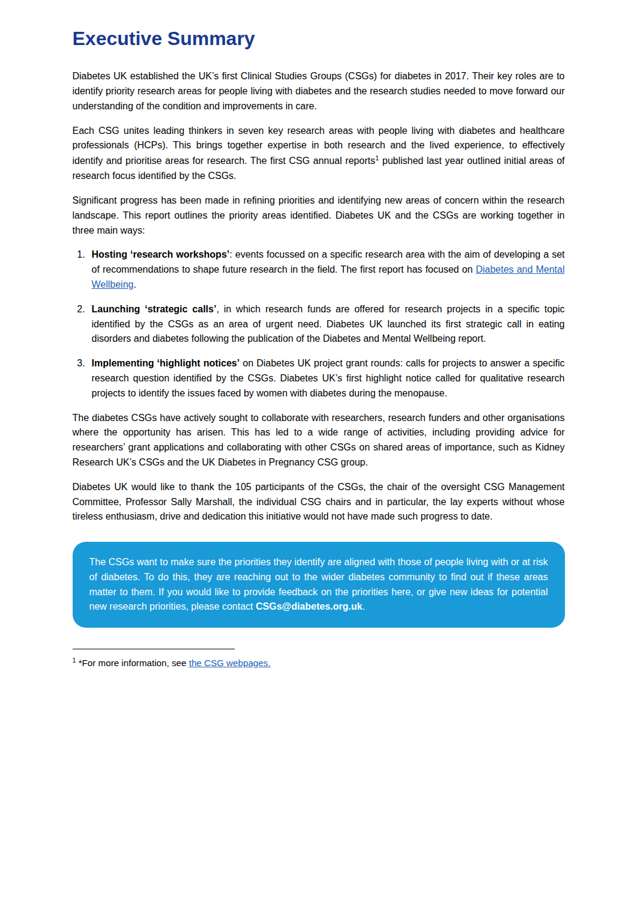Executive Summary
Diabetes UK established the UK’s first Clinical Studies Groups (CSGs) for diabetes in 2017. Their key roles are to identify priority research areas for people living with diabetes and the research studies needed to move forward our understanding of the condition and improvements in care.
Each CSG unites leading thinkers in seven key research areas with people living with diabetes and healthcare professionals (HCPs). This brings together expertise in both research and the lived experience, to effectively identify and prioritise areas for research. The first CSG annual reports1 published last year outlined initial areas of research focus identified by the CSGs.
Significant progress has been made in refining priorities and identifying new areas of concern within the research landscape. This report outlines the priority areas identified. Diabetes UK and the CSGs are working together in three main ways:
Hosting ‘research workshops’: events focussed on a specific research area with the aim of developing a set of recommendations to shape future research in the field. The first report has focused on Diabetes and Mental Wellbeing.
Launching ‘strategic calls’, in which research funds are offered for research projects in a specific topic identified by the CSGs as an area of urgent need. Diabetes UK launched its first strategic call in eating disorders and diabetes following the publication of the Diabetes and Mental Wellbeing report.
Implementing ‘highlight notices’ on Diabetes UK project grant rounds: calls for projects to answer a specific research question identified by the CSGs. Diabetes UK’s first highlight notice called for qualitative research projects to identify the issues faced by women with diabetes during the menopause.
The diabetes CSGs have actively sought to collaborate with researchers, research funders and other organisations where the opportunity has arisen. This has led to a wide range of activities, including providing advice for researchers’ grant applications and collaborating with other CSGs on shared areas of importance, such as Kidney Research UK’s CSGs and the UK Diabetes in Pregnancy CSG group.
Diabetes UK would like to thank the 105 participants of the CSGs, the chair of the oversight CSG Management Committee, Professor Sally Marshall, the individual CSG chairs and in particular, the lay experts without whose tireless enthusiasm, drive and dedication this initiative would not have made such progress to date.
The CSGs want to make sure the priorities they identify are aligned with those of people living with or at risk of diabetes. To do this, they are reaching out to the wider diabetes community to find out if these areas matter to them. If you would like to provide feedback on the priorities here, or give new ideas for potential new research priorities, please contact CSGs@diabetes.org.uk.
1 *For more information, see the CSG webpages.